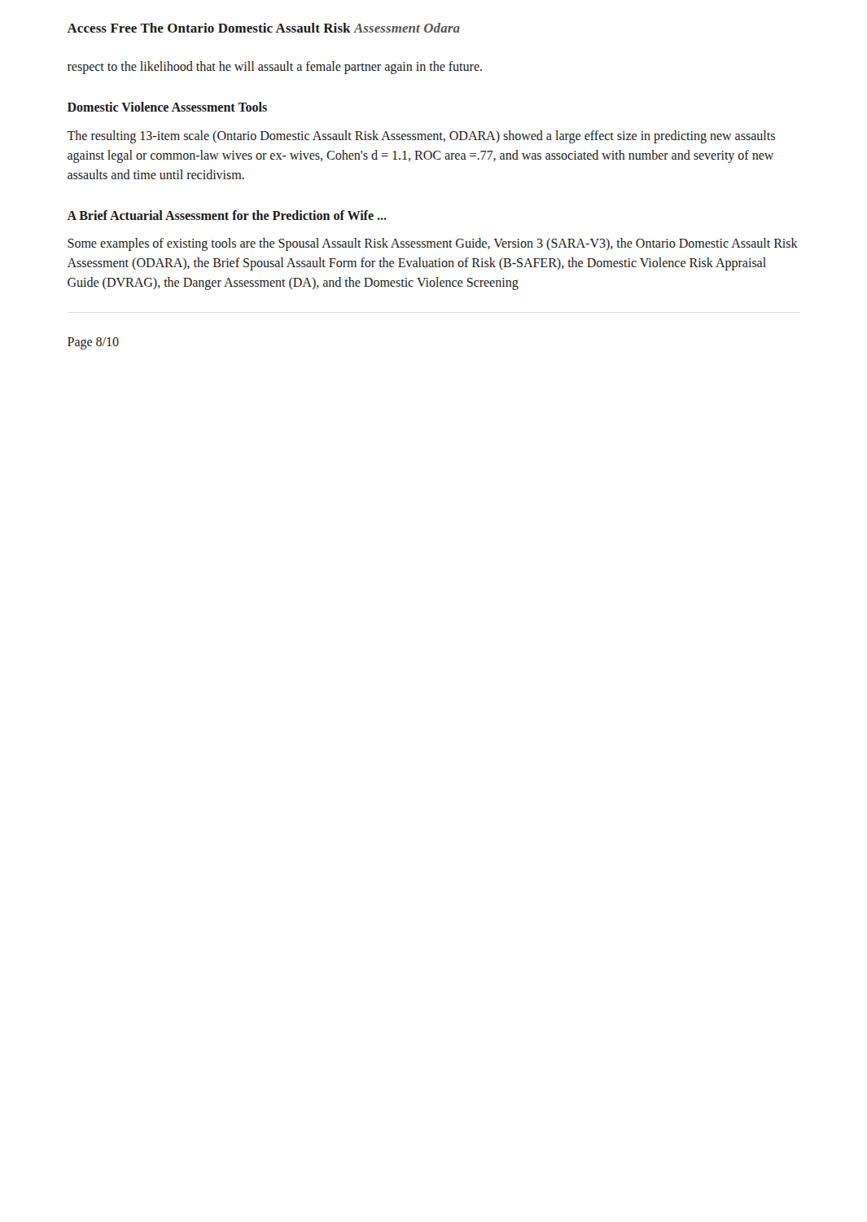Access Free The Ontario Domestic Assault Risk Assessment Odara
respect to the likelihood that he will assault a female partner again in the future.
Domestic Violence Assessment Tools
The resulting 13-item scale (Ontario Domestic Assault Risk Assessment, ODARA) showed a large effect size in predicting new assaults against legal or common-law wives or ex- wives, Cohen's d = 1.1, ROC area =.77, and was associated with number and severity of new assaults and time until recidivism.
A Brief Actuarial Assessment for the Prediction of Wife ...
Some examples of existing tools are the Spousal Assault Risk Assessment Guide, Version 3 (SARA-V3), the Ontario Domestic Assault Risk Assessment (ODARA), the Brief Spousal Assault Form for the Evaluation of Risk (B-SAFER), the Domestic Violence Risk Appraisal Guide (DVRAG), the Danger Assessment (DA), and the Domestic Violence Screening
Page 8/10